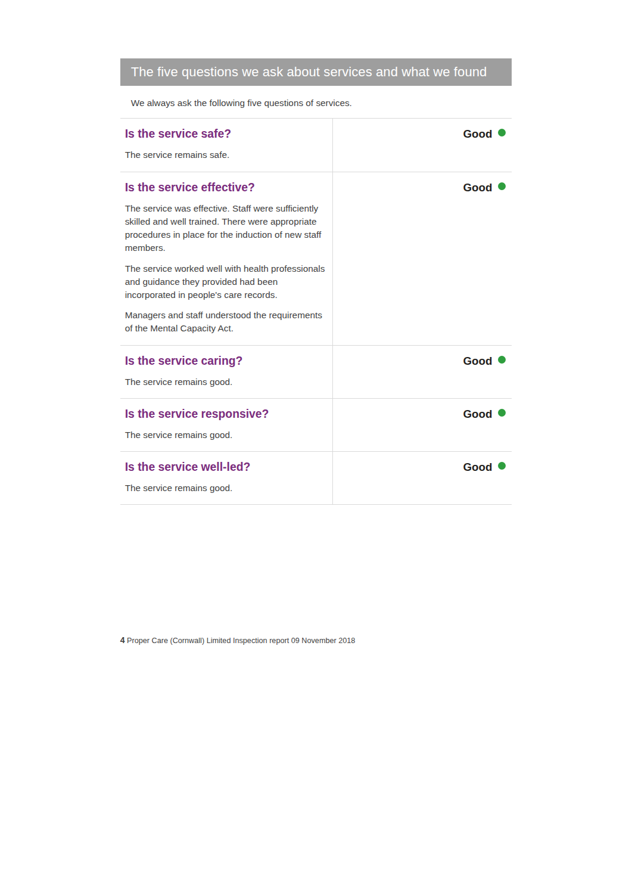The five questions we ask about services and what we found
We always ask the following five questions of services.
| Is the service safe? The service remains safe. | | Good |
| Is the service effective? The service was effective. Staff were sufficiently skilled and well trained. There were appropriate procedures in place for the induction of new staff members. The service worked well with health professionals and guidance they provided had been incorporated in people's care records. Managers and staff understood the requirements of the Mental Capacity Act. | | Good |
| Is the service caring? The service remains good. | | Good |
| Is the service responsive? The service remains good. | | Good |
| Is the service well-led? The service remains good. | | Good |
4 Proper Care (Cornwall) Limited Inspection report 09 November 2018